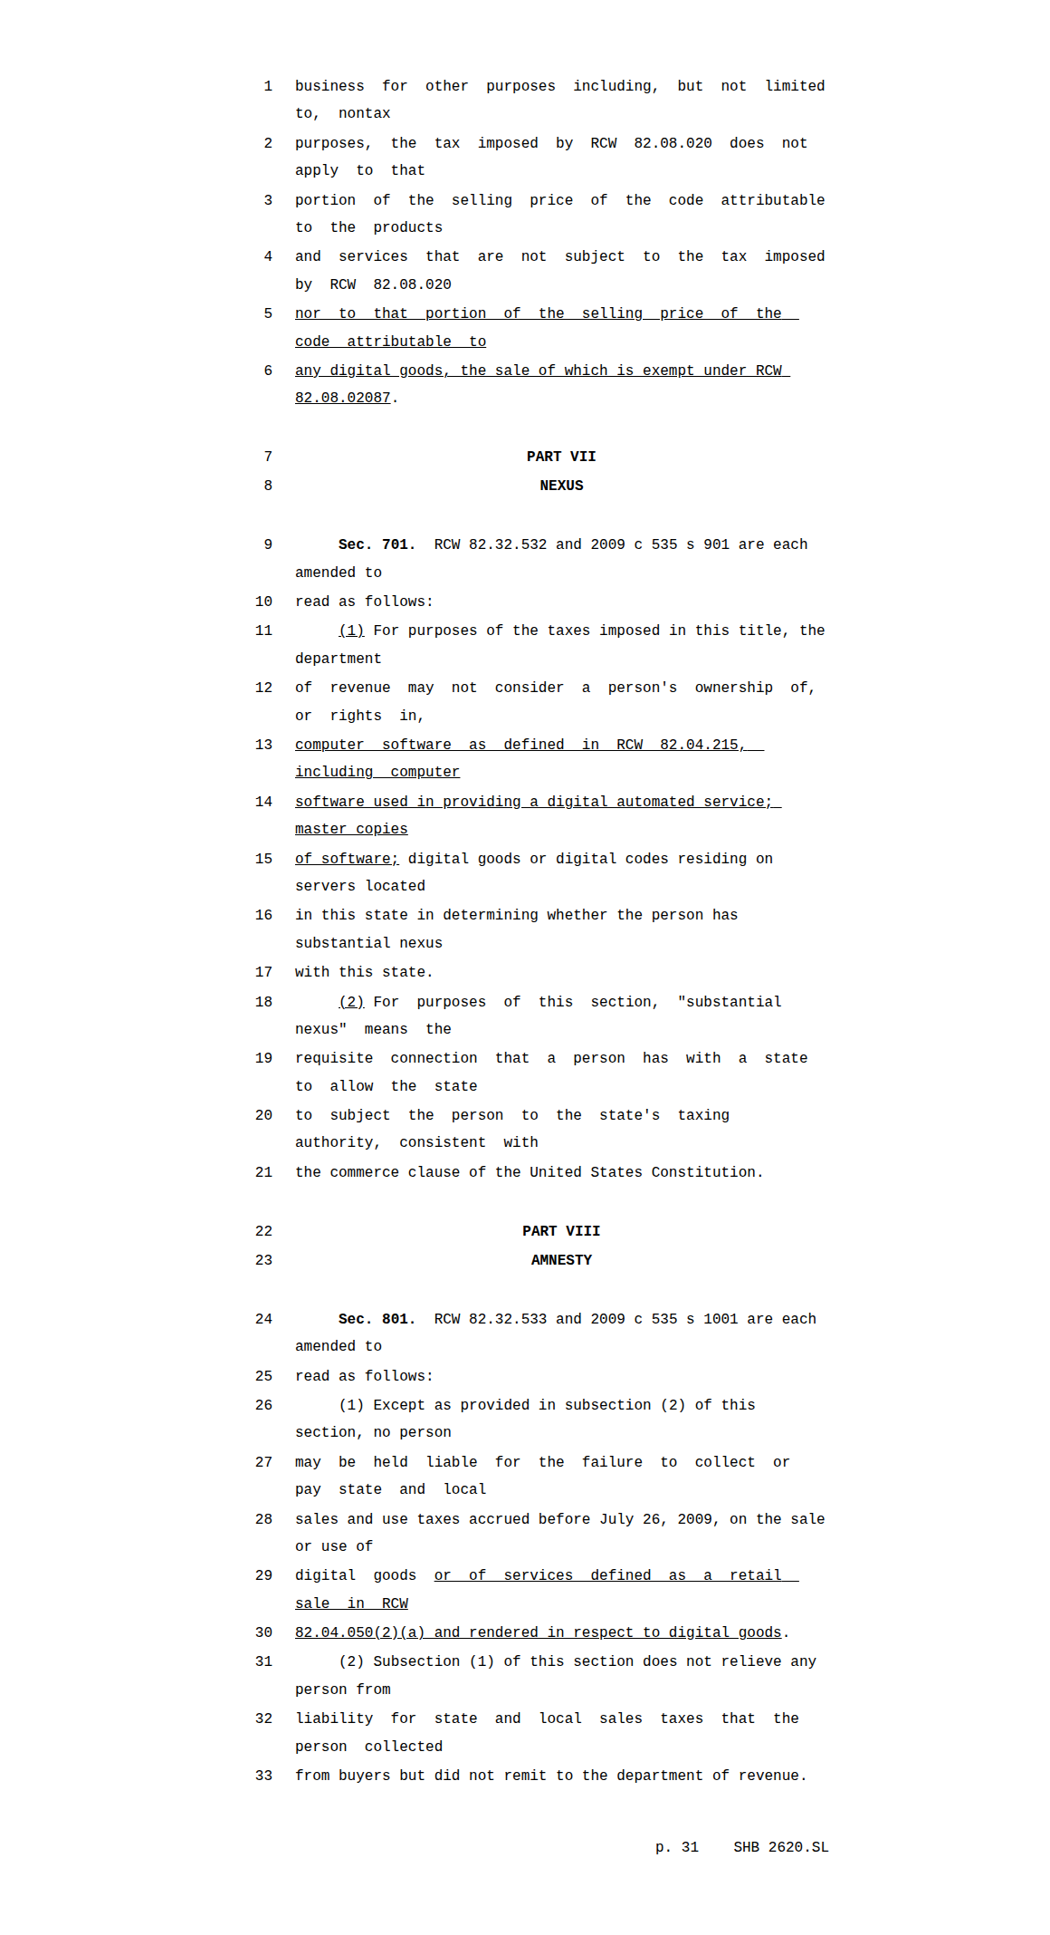| 1 | business for other purposes including, but not limited to, nontax |
| 2 | purposes, the tax imposed by RCW 82.08.020 does not apply to that |
| 3 | portion of the selling price of the code attributable to the products |
| 4 | and services that are not subject to the tax imposed by RCW 82.08.020 |
| 5 | nor to that portion of the selling price of the code attributable to |
| 6 | any digital goods, the sale of which is exempt under RCW 82.08.02087 . |
| 7 | PART VII |
| 8 | NEXUS |
| 9 | Sec. 701. RCW 82.32.532 and 2009 c 535 s 901 are each amended to |
| 10 | read as follows: |
| 11 | (1) For purposes of the taxes imposed in this title, the department |
| 12 | of revenue may not consider a person's ownership of, or rights in, |
| 13 | computer software as defined in RCW 82.04.215, including computer |
| 14 | software used in providing a digital automated service; master copies |
| 15 | of software; digital goods or digital codes residing on servers located |
| 16 | in this state in determining whether the person has substantial nexus |
| 17 | with this state. |
| 18 | (2) For purposes of this section, "substantial nexus" means the |
| 19 | requisite connection that a person has with a state to allow the state |
| 20 | to subject the person to the state's taxing authority, consistent with |
| 21 | the commerce clause of the United States Constitution. |
| 22 | PART VIII |
| 23 | AMNESTY |
| 24 | Sec. 801. RCW 82.32.533 and 2009 c 535 s 1001 are each amended to |
| 25 | read as follows: |
| 26 | (1) Except as provided in subsection (2) of this section, no person |
| 27 | may be held liable for the failure to collect or pay state and local |
| 28 | sales and use taxes accrued before July 26, 2009, on the sale or use of |
| 29 | digital goods or of services defined as a retail sale in RCW |
| 30 | 82.04.050(2)(a) and rendered in respect to digital goods . |
| 31 | (2) Subsection (1) of this section does not relieve any person from |
| 32 | liability for state and local sales taxes that the person collected |
| 33 | from buyers but did not remit to the department of revenue. |
p. 31 SHB 2620.SL